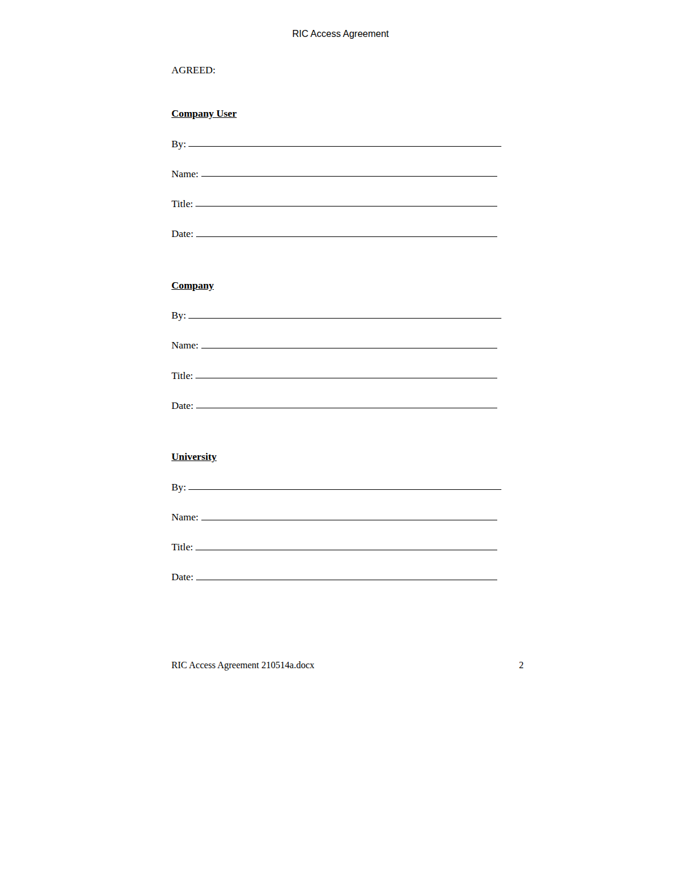RIC Access Agreement
AGREED:
Company User
By:
Name:
Title:
Date:
Company
By:
Name:
Title:
Date:
University
By:
Name:
Title:
Date:
RIC Access Agreement 210514a.docx
2